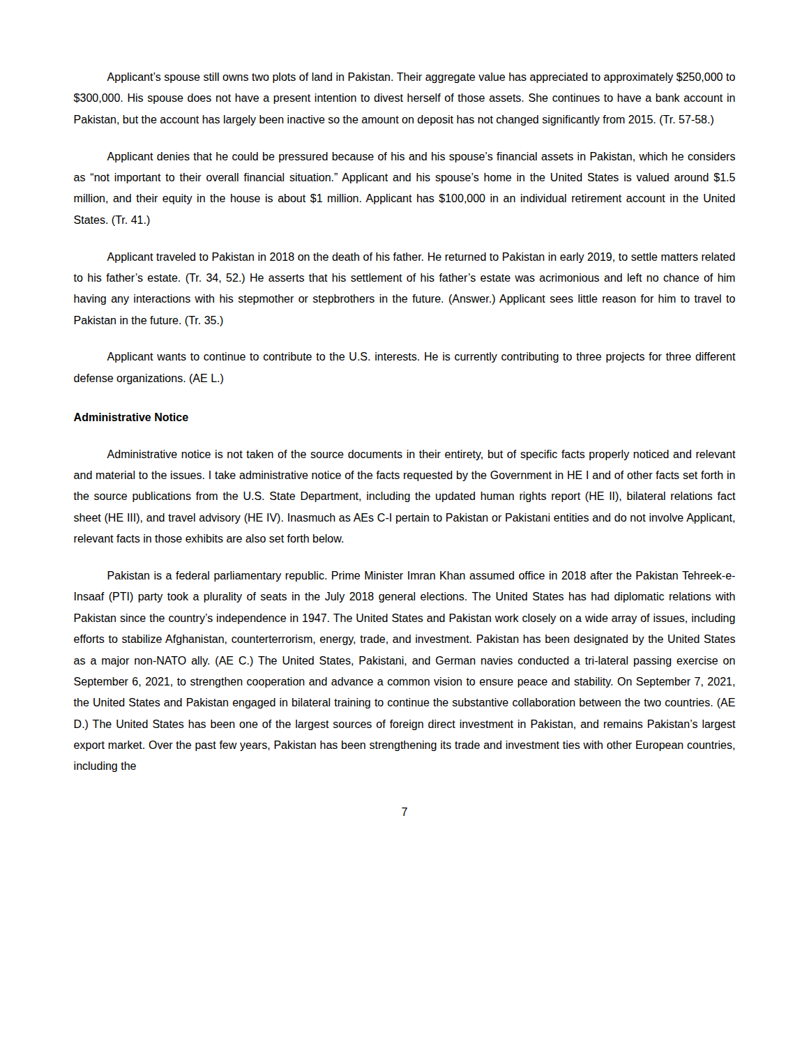Applicant’s spouse still owns two plots of land in Pakistan. Their aggregate value has appreciated to approximately $250,000 to $300,000. His spouse does not have a present intention to divest herself of those assets. She continues to have a bank account in Pakistan, but the account has largely been inactive so the amount on deposit has not changed significantly from 2015. (Tr. 57-58.)
Applicant denies that he could be pressured because of his and his spouse’s financial assets in Pakistan, which he considers as “not important to their overall financial situation.” Applicant and his spouse’s home in the United States is valued around $1.5 million, and their equity in the house is about $1 million. Applicant has $100,000 in an individual retirement account in the United States. (Tr. 41.)
Applicant traveled to Pakistan in 2018 on the death of his father. He returned to Pakistan in early 2019, to settle matters related to his father’s estate. (Tr. 34, 52.) He asserts that his settlement of his father’s estate was acrimonious and left no chance of him having any interactions with his stepmother or stepbrothers in the future. (Answer.) Applicant sees little reason for him to travel to Pakistan in the future. (Tr. 35.)
Applicant wants to continue to contribute to the U.S. interests. He is currently contributing to three projects for three different defense organizations. (AE L.)
Administrative Notice
Administrative notice is not taken of the source documents in their entirety, but of specific facts properly noticed and relevant and material to the issues. I take administrative notice of the facts requested by the Government in HE I and of other facts set forth in the source publications from the U.S. State Department, including the updated human rights report (HE II), bilateral relations fact sheet (HE III), and travel advisory (HE IV). Inasmuch as AEs C-I pertain to Pakistan or Pakistani entities and do not involve Applicant, relevant facts in those exhibits are also set forth below.
Pakistan is a federal parliamentary republic. Prime Minister Imran Khan assumed office in 2018 after the Pakistan Tehreek-e-Insaaf (PTI) party took a plurality of seats in the July 2018 general elections. The United States has had diplomatic relations with Pakistan since the country’s independence in 1947. The United States and Pakistan work closely on a wide array of issues, including efforts to stabilize Afghanistan, counterterrorism, energy, trade, and investment. Pakistan has been designated by the United States as a major non-NATO ally. (AE C.) The United States, Pakistani, and German navies conducted a tri-lateral passing exercise on September 6, 2021, to strengthen cooperation and advance a common vision to ensure peace and stability. On September 7, 2021, the United States and Pakistan engaged in bilateral training to continue the substantive collaboration between the two countries. (AE D.) The United States has been one of the largest sources of foreign direct investment in Pakistan, and remains Pakistan’s largest export market. Over the past few years, Pakistan has been strengthening its trade and investment ties with other European countries, including the
7